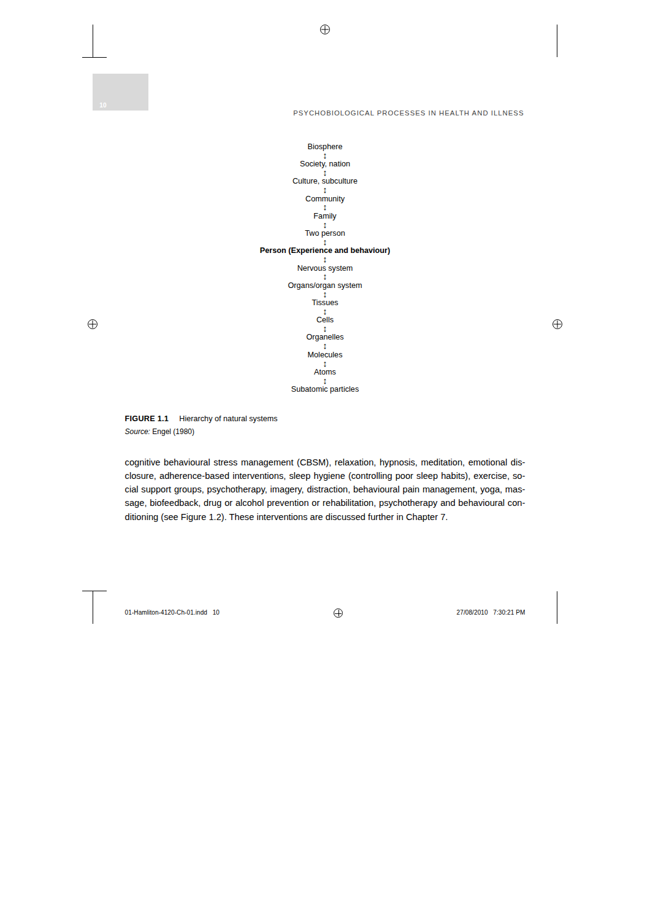10
PSYCHOBIOLOGICAL PROCESSES IN HEALTH AND ILLNESS
Biosphere
↕
Society, nation
↕
Culture, subculture
↕
Community
↕
Family
↕
Two person
↕
Person (Experience and behaviour)
↕
Nervous system
↕
Organs/organ system
↕
Tissues
↕
Cells
↕
Organelles
↕
Molecules
↕
Atoms
↕
Subatomic particles
FIGURE 1.1 Hierarchy of natural systems
Source: Engel (1980)
cognitive behavioural stress management (CBSM), relaxation, hypnosis, meditation, emotional disclosure, adherence-based interventions, sleep hygiene (controlling poor sleep habits), exercise, social support groups, psychotherapy, imagery, distraction, behavioural pain management, yoga, massage, biofeedback, drug or alcohol prevention or rehabilitation, psychotherapy and behavioural conditioning (see Figure 1.2). These interventions are discussed further in Chapter 7.
01-Hamliton-4120-Ch-01.indd 10 27/08/2010 7:30:21 PM